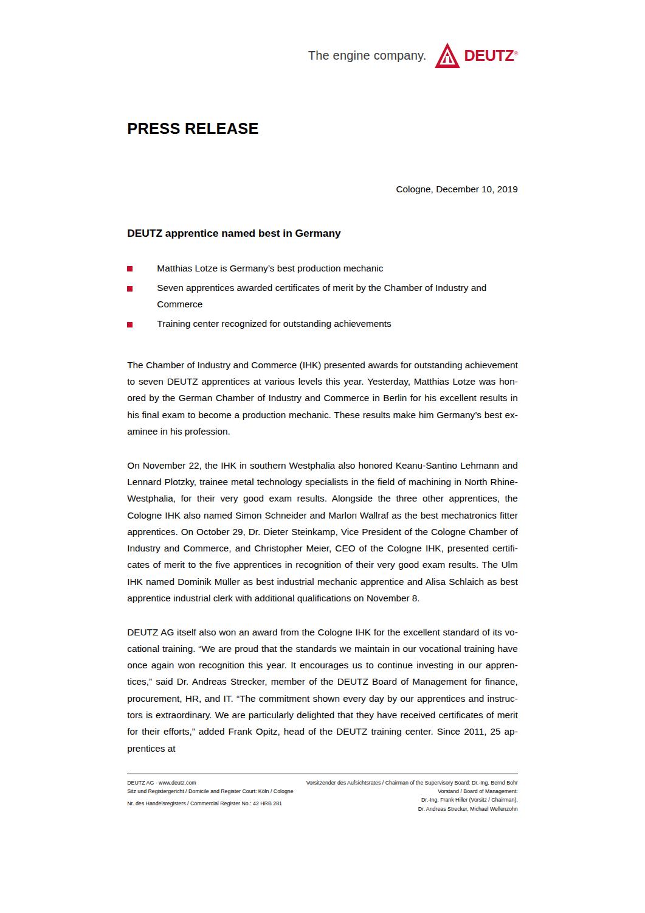The engine company.
DEUTZ®
PRESS RELEASE
Cologne, December 10, 2019
DEUTZ apprentice named best in Germany
Matthias Lotze is Germany’s best production mechanic
Seven apprentices awarded certificates of merit by the Chamber of Industry and Commerce
Training center recognized for outstanding achievements
The Chamber of Industry and Commerce (IHK) presented awards for outstanding achievement to seven DEUTZ apprentices at various levels this year. Yesterday, Matthias Lotze was honored by the German Chamber of Industry and Commerce in Berlin for his excellent results in his final exam to become a production mechanic. These results make him Germany’s best examinee in his profession.
On November 22, the IHK in southern Westphalia also honored Keanu-Santino Lehmann and Lennard Plotzky, trainee metal technology specialists in the field of machining in North Rhine-Westphalia, for their very good exam results. Alongside the three other apprentices, the Cologne IHK also named Simon Schneider and Marlon Wallraf as the best mechatronics fitter apprentices. On October 29, Dr. Dieter Steinkamp, Vice President of the Cologne Chamber of Industry and Commerce, and Christopher Meier, CEO of the Cologne IHK, presented certificates of merit to the five apprentices in recognition of their very good exam results. The Ulm IHK named Dominik Müller as best industrial mechanic apprentice and Alisa Schlaich as best apprentice industrial clerk with additional qualifications on November 8.
DEUTZ AG itself also won an award from the Cologne IHK for the excellent standard of its vocational training. “We are proud that the standards we maintain in our vocational training have once again won recognition this year. It encourages us to continue investing in our apprentices,” said Dr. Andreas Strecker, member of the DEUTZ Board of Management for finance, procurement, HR, and IT. “The commitment shown every day by our apprentices and instructors is extraordinary. We are particularly delighted that they have received certificates of merit for their efforts,” added Frank Opitz, head of the DEUTZ training center. Since 2011, 25 apprentices at
DEUTZ AG · www.deutz.com
Sitz und Registergericht / Domicile and Register Court: Köln / Cologne
Nr. des Handelsregisters / Commercial Register No.: 42 HRB 281
Vorsitzender des Aufsichtsrates / Chairman of the Supervisory Board: Dr.-Ing. Bernd Bohr
Vorstand / Board of Management:
Dr.-Ing. Frank Hiller (Vorsitz / Chairman),
Dr. Andreas Strecker, Michael Wellenzohn